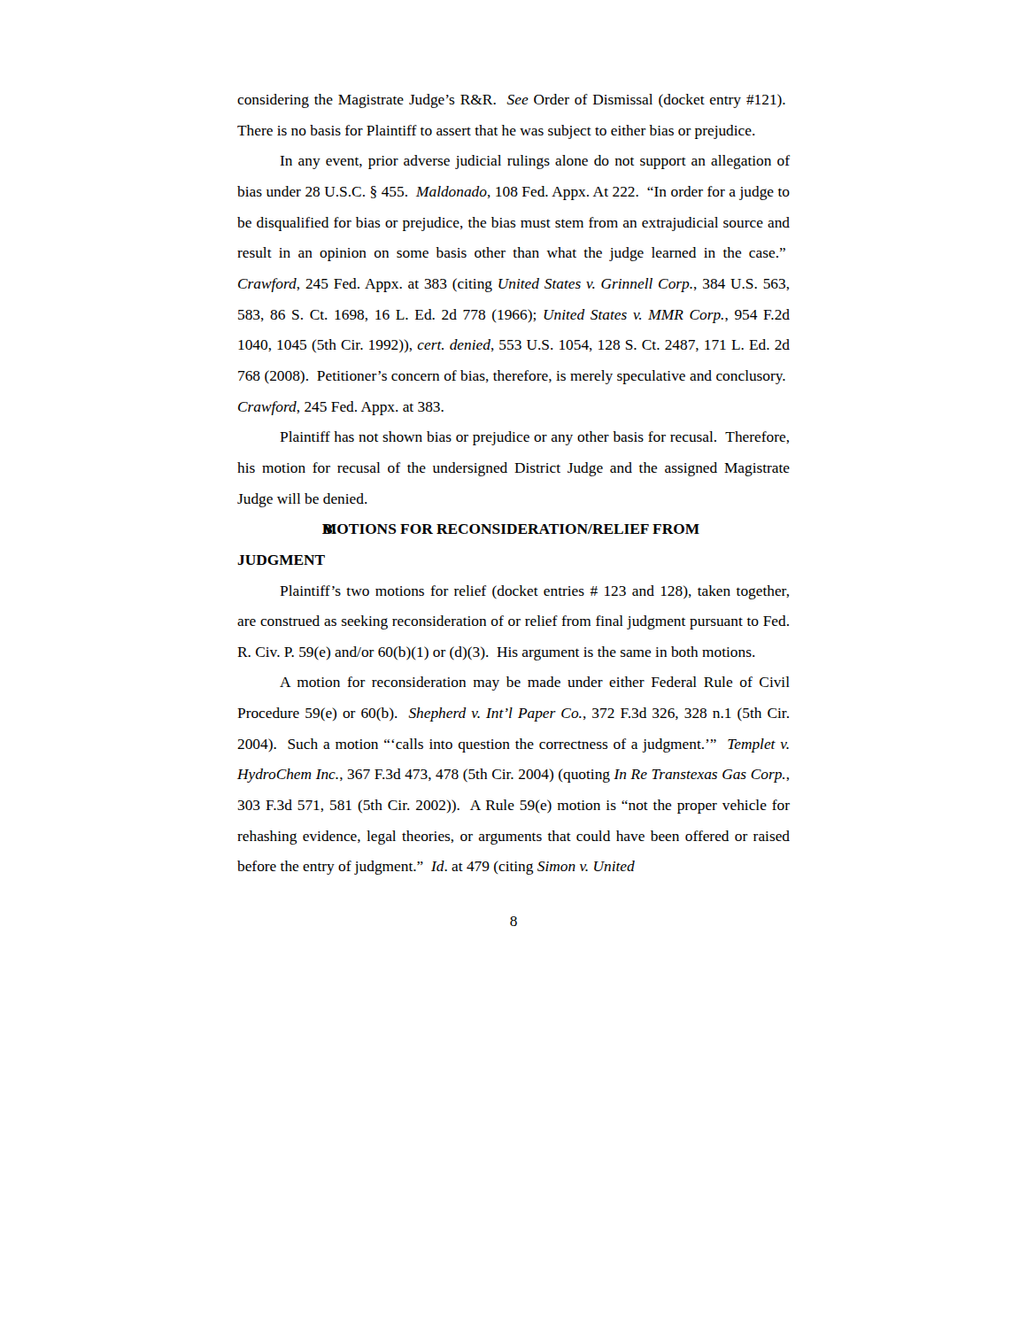considering the Magistrate Judge’s R&R. See Order of Dismissal (docket entry #121). There is no basis for Plaintiff to assert that he was subject to either bias or prejudice.
In any event, prior adverse judicial rulings alone do not support an allegation of bias under 28 U.S.C. § 455. Maldonado, 108 Fed. Appx. At 222. “In order for a judge to be disqualified for bias or prejudice, the bias must stem from an extrajudicial source and result in an opinion on some basis other than what the judge learned in the case.” Crawford, 245 Fed. Appx. at 383 (citing United States v. Grinnell Corp., 384 U.S. 563, 583, 86 S. Ct. 1698, 16 L. Ed. 2d 778 (1966); United States v. MMR Corp., 954 F.2d 1040, 1045 (5th Cir. 1992)), cert. denied, 553 U.S. 1054, 128 S. Ct. 2487, 171 L. Ed. 2d 768 (2008). Petitioner’s concern of bias, therefore, is merely speculative and conclusory. Crawford, 245 Fed. Appx. at 383.
Plaintiff has not shown bias or prejudice or any other basis for recusal. Therefore, his motion for recusal of the undersigned District Judge and the assigned Magistrate Judge will be denied.
B. MOTIONS FOR RECONSIDERATION/RELIEF FROM JUDGMENT
Plaintiff’s two motions for relief (docket entries # 123 and 128), taken together, are construed as seeking reconsideration of or relief from final judgment pursuant to Fed. R. Civ. P. 59(e) and/or 60(b)(1) or (d)(3). His argument is the same in both motions.
A motion for reconsideration may be made under either Federal Rule of Civil Procedure 59(e) or 60(b). Shepherd v. Int’l Paper Co., 372 F.3d 326, 328 n.1 (5th Cir. 2004). Such a motion “‘calls into question the correctness of a judgment.’” Templet v. HydroChem Inc., 367 F.3d 473, 478 (5th Cir. 2004) (quoting In Re Transtexas Gas Corp., 303 F.3d 571, 581 (5th Cir. 2002)). A Rule 59(e) motion is “not the proper vehicle for rehashing evidence, legal theories, or arguments that could have been offered or raised before the entry of judgment.” Id. at 479 (citing Simon v. United
8